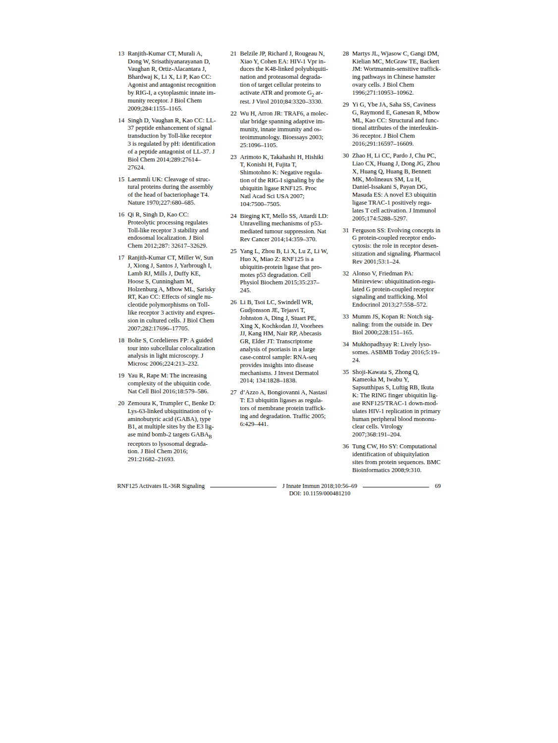13
Ranjith-Kumar CT, Murali A, Dong W, Srisathiyanarayanan D, Vaughan R, Ortiz-Alacantara J, Bhardwaj K, Li X, Li P, Kao CC: Agonist and antagonist recognition by RIG-I, a cytoplasmic innate immunity receptor. J Biol Chem 2009;284:1155–1165.
14
Singh D, Vaughan R, Kao CC: LL-37 peptide enhancement of signal transduction by Toll-like receptor 3 is regulated by pH: identification of a peptide antagonist of LL-37. J Biol Chem 2014;289:27614–27624.
15
Laemmli UK: Cleavage of structural proteins during the assembly of the head of bacteriophage T4. Nature 1970;227:680–685.
16
Qi R, Singh D, Kao CC: Proteolytic processing regulates Toll-like receptor 3 stability and endosomal localization. J Biol Chem 2012;287: 32617–32629.
17
Ranjith-Kumar CT, Miller W, Sun J, Xiong J, Santos J, Yarbrough I, Lamb RJ, Mills J, Duffy KE, Hoose S, Cunningham M, Holzenburg A, Mbow ML, Sarisky RT, Kao CC: Effects of single nucleotide polymorphisms on Toll-like receptor 3 activity and expression in cultured cells. J Biol Chem 2007;282:17696–17705.
18
Bolte S, Cordelieres FP: A guided tour into subcellular colocalization analysis in light microscopy. J Microsc 2006;224:213–232.
19
Yau R, Rape M: The increasing complexity of the ubiquitin code. Nat Cell Biol 2016;18:579–586.
20
Zemoura K, Trumpler C, Benke D: Lys-63-linked ubiquitination of γ-aminobutyric acid (GABA), type B1, at multiple sites by the E3 ligase mind bomb-2 targets GABAB receptors to lysosomal degradation. J Biol Chem 2016; 291:21682–21693.
21
Belzile JP, Richard J, Rougeau N, Xiao Y, Cohen EA: HIV-1 Vpr induces the K48-linked polyubiquitination and proteasomal degradation of target cellular proteins to activate ATR and promote G2 arrest. J Virol 2010;84:3320–3330.
22
Wu H, Arron JR: TRAF6, a molecular bridge spanning adaptive immunity, innate immunity and osteoimmunology. Bioessays 2003; 25:1096–1105.
23
Arimoto K, Takahashi H, Hishiki T, Konishi H, Fujita T, Shimotohno K: Negative regulation of the RIG-I signaling by the ubiquitin ligase RNF125. Proc Natl Acad Sci USA 2007; 104:7500–7505.
24
Bieging KT, Mello SS, Attardi LD: Unravelling mechanisms of p53-mediated tumour suppression. Nat Rev Cancer 2014;14:359–370.
25
Yang L, Zhou B, Li X, Lu Z, Li W, Huo X, Miao Z: RNF125 is a ubiquitin-protein ligase that promotes p53 degradation. Cell Physiol Biochem 2015;35:237–245.
26
Li B, Tsoi LC, Swindell WR, Gudjonsson JE, Tejasvi T, Johnston A, Ding J, Stuart PE, Xing X, Kochkodan JJ, Voorhees JJ, Kang HM, Nair RP, Abecasis GR, Elder JT: Transcriptome analysis of psoriasis in a large case-control sample: RNA-seq provides insights into disease mechanisms. J Invest Dermatol 2014; 134:1828–1838.
27
d’Azzo A, Bongiovanni A, Nastasi T: E3 ubiquitin ligases as regulators of membrane protein trafficking and degradation. Traffic 2005; 6:429–441.
28
Martys JL, Wjasow C, Gangi DM, Kielian MC, McGraw TE, Backert JM: Wortmannin-sensitive trafficking pathways in Chinese hamster ovary cells. J Biol Chem 1996;271:10953–10962.
29
Yi G, Ybe JA, Saha SS, Caviness G, Raymond E, Ganesan R, Mbow ML, Kao CC: Structural and functional attributes of the interleukin-36 receptor. J Biol Chem 2016;291:16597–16609.
30
Zhao H, Li CC, Pardo J, Chu PC, Liao CX, Huang J, Dong JG, Zhou X, Huang Q, Huang B, Bennett MK, Molineaux SM, Lu H, Daniel-Issakani S, Payan DG, Masuda ES: A novel E3 ubiquitin ligase TRAC-1 positively regulates T cell activation. J Immunol 2005;174:5288–5297.
31
Ferguson SS: Evolving concepts in G protein-coupled receptor endocytosis: the role in receptor desensitization and signaling. Pharmacol Rev 2001;53:1–24.
32
Alonso V, Friedman PA: Minireview: ubiquitination-regulated G protein-coupled receptor signaling and trafficking. Mol Endocrinol 2013;27:558–572.
33
Mumm JS, Kopan R: Notch signaling: from the outside in. Dev Biol 2000;228:151–165.
34
Mukhopadhyay R: Lively lysosomes. ASBMB Today 2016;5:19–24.
35
Shoji-Kawata S, Zhong Q, Kameoka M, Iwabu Y, Sapsutthipas S, Luftig RB, Ikuta K: The RING finger ubiquitin ligase RNF125/TRAC-1 down-modulates HIV-1 replication in primary human peripheral blood mononuclear cells. Virology 2007;368:191–204.
36
Tung CW, Ho SY: Computational identification of ubiquitylation sites from protein sequences. BMC Bioinformatics 2008;9:310.
RNF125 Activates IL-36R Signaling
J Innate Immun 2018;10:56–69
DOI: 10.1159/000481210
69